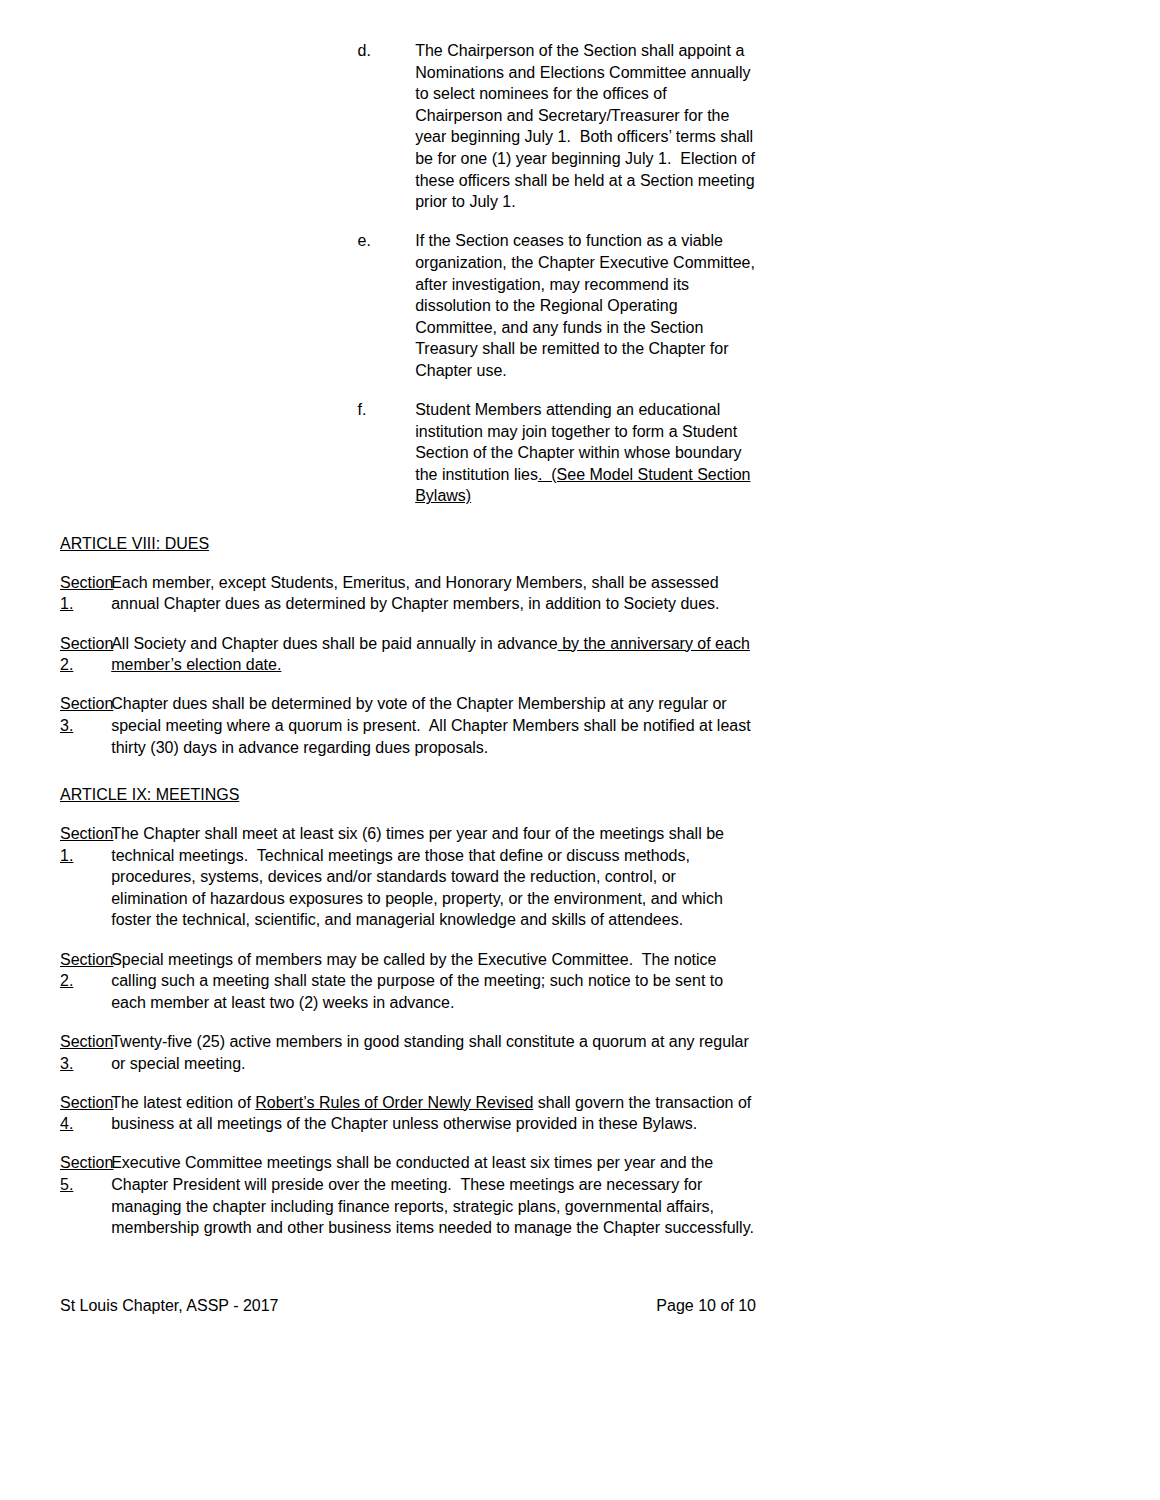d.
The Chairperson of the Section shall appoint a Nominations and Elections Committee annually to select nominees for the offices of Chairperson and Secretary/Treasurer for the year beginning July 1. Both officers’ terms shall be for one (1) year beginning July 1. Election of these officers shall be held at a Section meeting prior to July 1.
e.
If the Section ceases to function as a viable organization, the Chapter Executive Committee, after investigation, may recommend its dissolution to the Regional Operating Committee, and any funds in the Section Treasury shall be remitted to the Chapter for Chapter use.
f.
Student Members attending an educational institution may join together to form a Student Section of the Chapter within whose boundary the institution lies. (See Model Student Section Bylaws)
ARTICLE VIII: DUES
Section 1.
Each member, except Students, Emeritus, and Honorary Members, shall be assessed annual Chapter dues as determined by Chapter members, in addition to Society dues.
Section 2.
All Society and Chapter dues shall be paid annually in advance by the anniversary of each member’s election date.
Section 3.
Chapter dues shall be determined by vote of the Chapter Membership at any regular or special meeting where a quorum is present. All Chapter Members shall be notified at least thirty (30) days in advance regarding dues proposals.
ARTICLE IX: MEETINGS
Section 1.
The Chapter shall meet at least six (6) times per year and four of the meetings shall be technical meetings. Technical meetings are those that define or discuss methods, procedures, systems, devices and/or standards toward the reduction, control, or elimination of hazardous exposures to people, property, or the environment, and which foster the technical, scientific, and managerial knowledge and skills of attendees.
Section 2.
Special meetings of members may be called by the Executive Committee. The notice calling such a meeting shall state the purpose of the meeting; such notice to be sent to each member at least two (2) weeks in advance.
Section 3.
Twenty-five (25) active members in good standing shall constitute a quorum at any regular or special meeting.
Section 4.
The latest edition of Robert’s Rules of Order Newly Revised shall govern the transaction of business at all meetings of the Chapter unless otherwise provided in these Bylaws.
Section 5.
Executive Committee meetings shall be conducted at least six times per year and the Chapter President will preside over the meeting. These meetings are necessary for managing the chapter including finance reports, strategic plans, governmental affairs, membership growth and other business items needed to manage the Chapter successfully.
St Louis Chapter, ASSP - 2017 Page 10 of 10